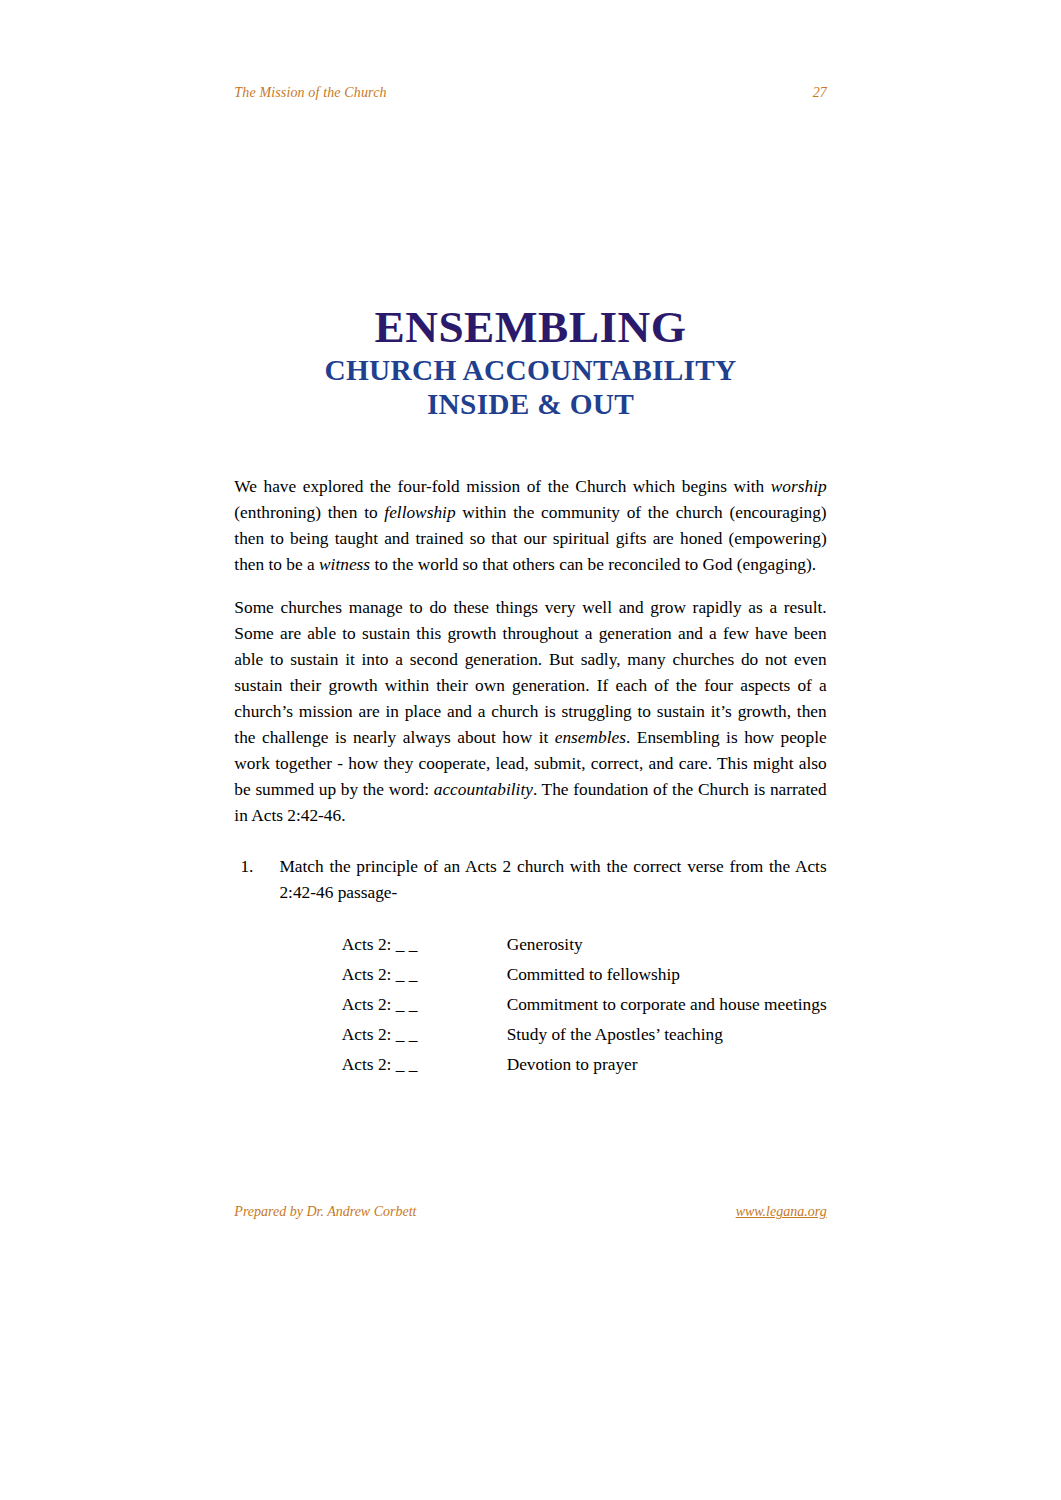The Mission of the Church 27
ENSEMBLING
CHURCH ACCOUNTABILITY
INSIDE & OUT
We have explored the four-fold mission of the Church which begins with worship (enthroning) then to fellowship within the community of the church (encouraging) then to being taught and trained so that our spiritual gifts are honed (empowering) then to be a witness to the world so that others can be reconciled to God (engaging).
Some churches manage to do these things very well and grow rapidly as a result. Some are able to sustain this growth throughout a generation and a few have been able to sustain it into a second generation. But sadly, many churches do not even sustain their growth within their own generation. If each of the four aspects of a church’s mission are in place and a church is struggling to sustain it’s growth, then the challenge is nearly always about how it ensembles. Ensembling is how people work together - how they cooperate, lead, submit, correct, and care. This might also be summed up by the word: accountability. The foundation of the Church is narrated in Acts 2:42-46.
Match the principle of an Acts 2 church with the correct verse from the Acts 2:42-46 passage-
| Acts 2: _ _ | Generosity |
| Acts 2: _ _ | Committed to fellowship |
| Acts 2: _ _ | Commitment to corporate and house meetings |
| Acts 2: _ _ | Study of the Apostles’ teaching |
| Acts 2: _ _ | Devotion to prayer |
Prepared by Dr. Andrew Corbett www.legana.org